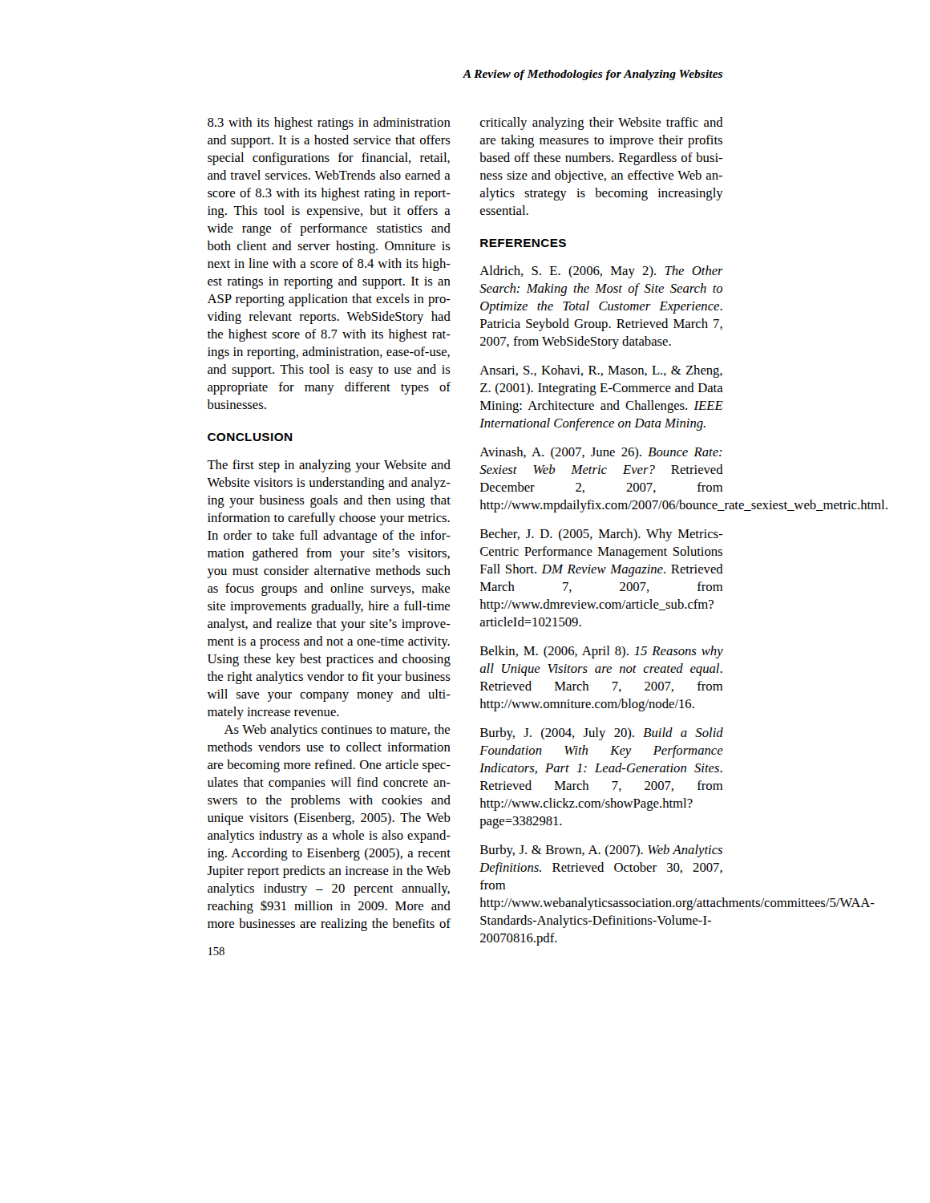A Review of Methodologies for Analyzing Websites
8.3 with its highest ratings in administration and support. It is a hosted service that offers special configurations for financial, retail, and travel services. WebTrends also earned a score of 8.3 with its highest rating in reporting. This tool is expensive, but it offers a wide range of performance statistics and both client and server hosting. Omniture is next in line with a score of 8.4 with its highest ratings in reporting and support. It is an ASP reporting application that excels in providing relevant reports. WebSideStory had the highest score of 8.7 with its highest ratings in reporting, administration, ease-of-use, and support. This tool is easy to use and is appropriate for many different types of businesses.
CONCLUSION
The first step in analyzing your Website and Website visitors is understanding and analyzing your business goals and then using that information to carefully choose your metrics. In order to take full advantage of the information gathered from your site’s visitors, you must consider alternative methods such as focus groups and online surveys, make site improvements gradually, hire a full-time analyst, and realize that your site’s improvement is a process and not a one-time activity. Using these key best practices and choosing the right analytics vendor to fit your business will save your company money and ultimately increase revenue.
As Web analytics continues to mature, the methods vendors use to collect information are becoming more refined. One article speculates that companies will find concrete answers to the problems with cookies and unique visitors (Eisenberg, 2005). The Web analytics industry as a whole is also expanding. According to Eisenberg (2005), a recent Jupiter report predicts an increase in the Web analytics industry – 20 percent annually, reaching $931 million in 2009. More and more businesses are realizing the benefits of critically analyzing their Website traffic and are taking measures to improve their profits based off these numbers. Regardless of business size and objective, an effective Web analytics strategy is becoming increasingly essential.
REFERENCES
Aldrich, S. E. (2006, May 2). The Other Search: Making the Most of Site Search to Optimize the Total Customer Experience. Patricia Seybold Group. Retrieved March 7, 2007, from WebSideStory database.
Ansari, S., Kohavi, R., Mason, L., & Zheng, Z. (2001). Integrating E-Commerce and Data Mining: Architecture and Challenges. IEEE International Conference on Data Mining.
Avinash, A. (2007, June 26). Bounce Rate: Sexiest Web Metric Ever? Retrieved December 2, 2007, from http://www.mpdailyfix.com/2007/06/bounce_rate_sexiest_web_metric.html.
Becher, J. D. (2005, March). Why Metrics-Centric Performance Management Solutions Fall Short. DM Review Magazine. Retrieved March 7, 2007, from http://www.dmreview.com/article_sub.cfm?articleId=1021509.
Belkin, M. (2006, April 8). 15 Reasons why all Unique Visitors are not created equal. Retrieved March 7, 2007, from http://www.omniture.com/blog/node/16.
Burby, J. (2004, July 20). Build a Solid Foundation With Key Performance Indicators, Part 1: Lead-Generation Sites. Retrieved March 7, 2007, from http://www.clickz.com/showPage.html?page=3382981.
Burby, J. & Brown, A. (2007). Web Analytics Definitions. Retrieved October 30, 2007, from http://www.webanalyticsassociation.org/attachments/committees/5/WAA-Standards-Analytics-Definitions-Volume-I-20070816.pdf.
158